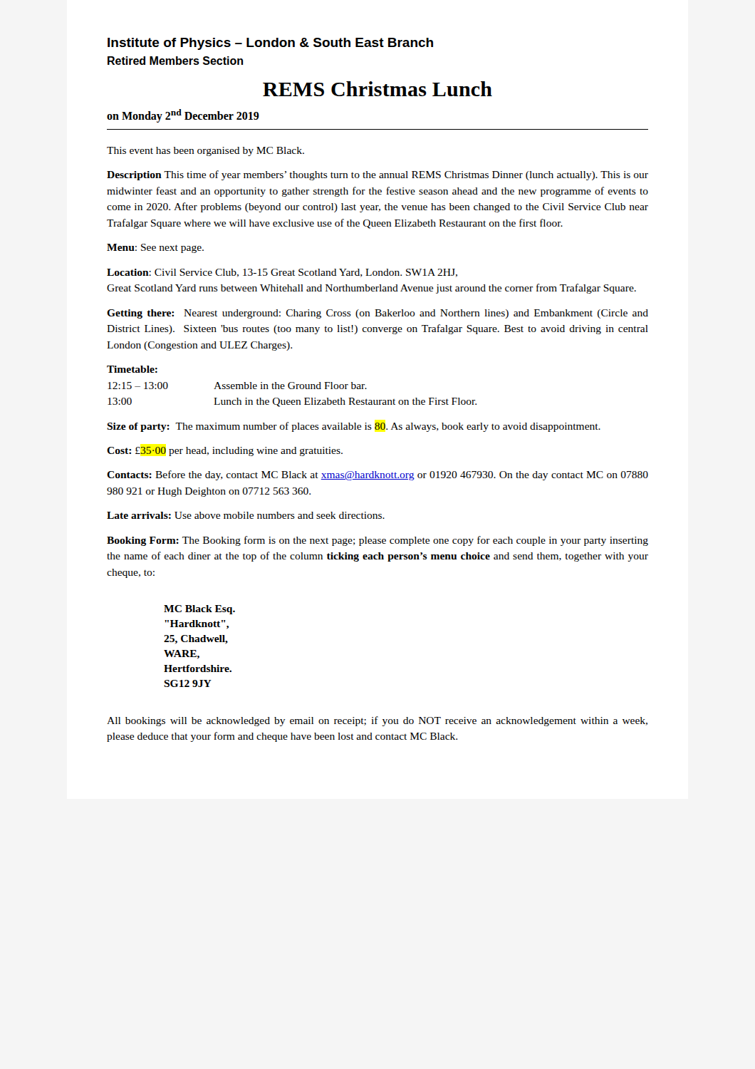Institute of Physics – London & South East Branch
Retired Members Section
REMS Christmas Lunch
on Monday 2nd December 2019
This event has been organised by MC Black.
Description This time of year members’ thoughts turn to the annual REMS Christmas Dinner (lunch actually). This is our midwinter feast and an opportunity to gather strength for the festive season ahead and the new programme of events to come in 2020. After problems (beyond our control) last year, the venue has been changed to the Civil Service Club near Trafalgar Square where we will have exclusive use of the Queen Elizabeth Restaurant on the first floor.
Menu: See next page.
Location: Civil Service Club, 13-15 Great Scotland Yard, London. SW1A 2HJ,
Great Scotland Yard runs between Whitehall and Northumberland Avenue just around the corner from Trafalgar Square.
Getting there: Nearest underground: Charing Cross (on Bakerloo and Northern lines) and Embankment (Circle and District Lines). Sixteen 'bus routes (too many to list!) converge on Trafalgar Square. Best to avoid driving in central London (Congestion and ULEZ Charges).
Timetable:
12:15 – 13:00 Assemble in the Ground Floor bar.
13:00 Lunch in the Queen Elizabeth Restaurant on the First Floor.
Size of party: The maximum number of places available is 80. As always, book early to avoid disappointment.
Cost: £35·00 per head, including wine and gratuities.
Contacts: Before the day, contact MC Black at xmas@hardknott.org or 01920 467930. On the day contact MC on 07880 980 921 or Hugh Deighton on 07712 563 360.
Late arrivals: Use above mobile numbers and seek directions.
Booking Form: The Booking form is on the next page; please complete one copy for each couple in your party inserting the name of each diner at the top of the column ticking each person’s menu choice and send them, together with your cheque, to:
MC Black Esq.
"Hardknott",
25, Chadwell,
WARE,
Hertfordshire.
SG12 9JY
All bookings will be acknowledged by email on receipt; if you do NOT receive an acknowledgement within a week, please deduce that your form and cheque have been lost and contact MC Black.